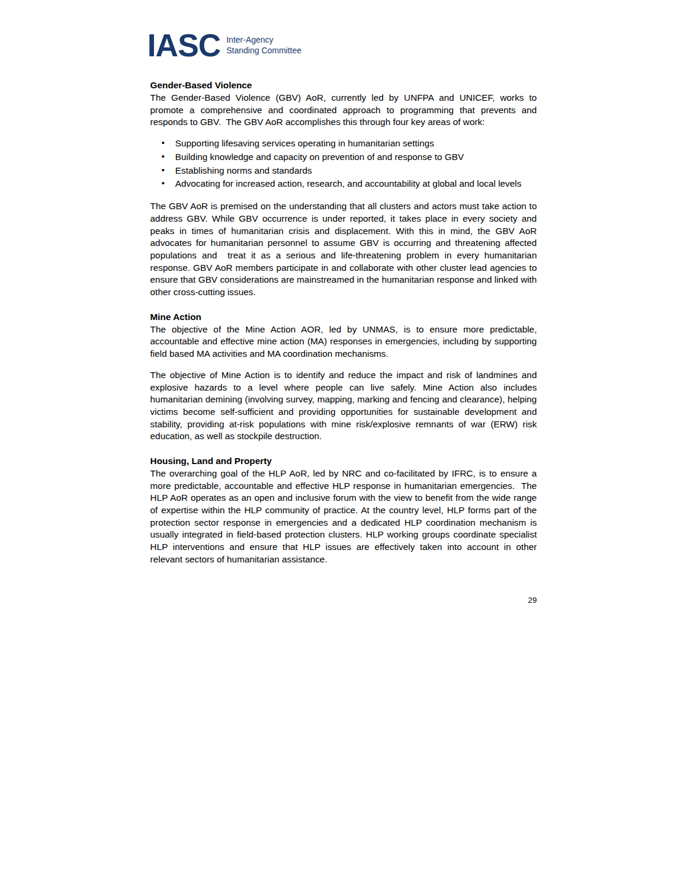| IASC | Inter-Agency Standing Committee |
Gender-Based Violence
The Gender-Based Violence (GBV) AoR, currently led by UNFPA and UNICEF, works to promote a comprehensive and coordinated approach to programming that prevents and responds to GBV. The GBV AoR accomplishes this through four key areas of work:
Supporting lifesaving services operating in humanitarian settings
Building knowledge and capacity on prevention of and response to GBV
Establishing norms and standards
Advocating for increased action, research, and accountability at global and local levels
The GBV AoR is premised on the understanding that all clusters and actors must take action to address GBV. While GBV occurrence is under reported, it takes place in every society and peaks in times of humanitarian crisis and displacement. With this in mind, the GBV AoR advocates for humanitarian personnel to assume GBV is occurring and threatening affected populations and treat it as a serious and life-threatening problem in every humanitarian response. GBV AoR members participate in and collaborate with other cluster lead agencies to ensure that GBV considerations are mainstreamed in the humanitarian response and linked with other cross-cutting issues.
Mine Action
The objective of the Mine Action AOR, led by UNMAS, is to ensure more predictable, accountable and effective mine action (MA) responses in emergencies, including by supporting field based MA activities and MA coordination mechanisms.
The objective of Mine Action is to identify and reduce the impact and risk of landmines and explosive hazards to a level where people can live safely. Mine Action also includes humanitarian demining (involving survey, mapping, marking and fencing and clearance), helping victims become self-sufficient and providing opportunities for sustainable development and stability, providing at-risk populations with mine risk/explosive remnants of war (ERW) risk education, as well as stockpile destruction.
Housing, Land and Property
The overarching goal of the HLP AoR, led by NRC and co-facilitated by IFRC, is to ensure a more predictable, accountable and effective HLP response in humanitarian emergencies. The HLP AoR operates as an open and inclusive forum with the view to benefit from the wide range of expertise within the HLP community of practice. At the country level, HLP forms part of the protection sector response in emergencies and a dedicated HLP coordination mechanism is usually integrated in field-based protection clusters. HLP working groups coordinate specialist HLP interventions and ensure that HLP issues are effectively taken into account in other relevant sectors of humanitarian assistance.
29